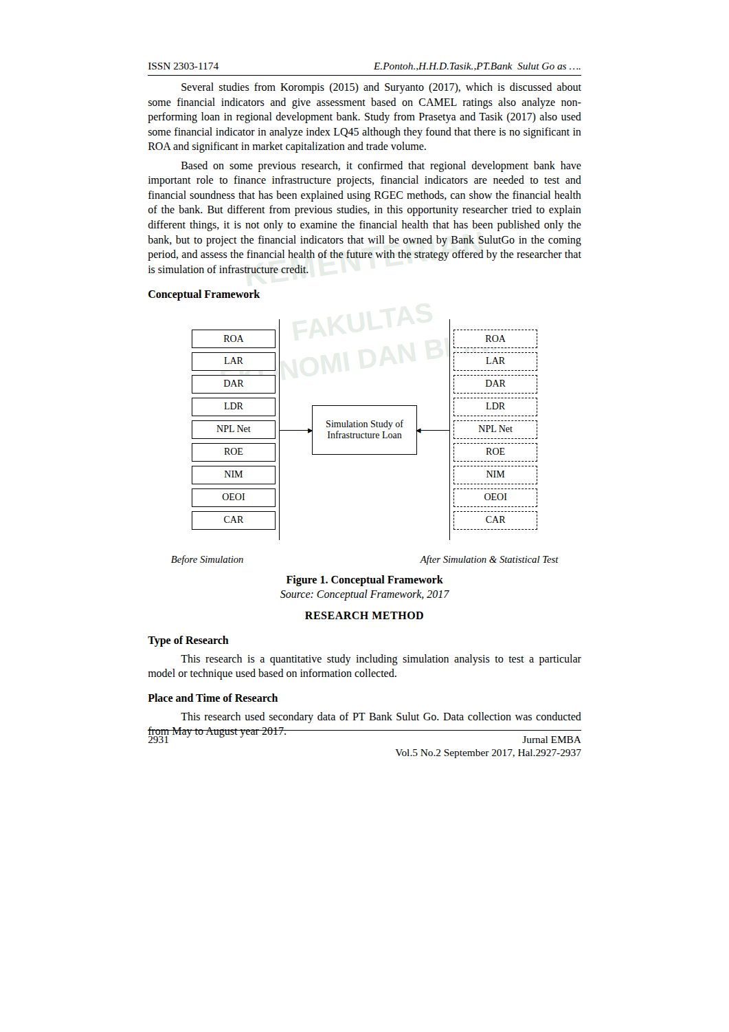ISSN 2303-1174 E.Pontoh.,H.H.D.Tasik.,PT.Bank Sulut Go as ….
KEMENTERIAN
FAKULTAS
EKONOMI DAN BISNIS
Several studies from Korompis (2015) and Suryanto (2017), which is discussed about some financial indicators and give assessment based on CAMEL ratings also analyze non-performing loan in regional development bank. Study from Prasetya and Tasik (2017) also used some financial indicator in analyze index LQ45 although they found that there is no significant in ROA and significant in market capitalization and trade volume.
Based on some previous research, it confirmed that regional development bank have important role to finance infrastructure projects, financial indicators are needed to test and financial soundness that has been explained using RGEC methods, can show the financial health of the bank. But different from previous studies, in this opportunity researcher tried to explain different things, it is not only to examine the financial health that has been published only the bank, but to project the financial indicators that will be owned by Bank SulutGo in the coming period, and assess the financial health of the future with the strategy offered by the researcher that is simulation of infrastructure credit.
Conceptual Framework
ROA
LAR
DAR
LDR
NPL Net
ROE
NIM
OEOI
CAR
▸
Simulation Study of
Infrastructure Loan
◂
ROA
LAR
DAR
LDR
NPL Net
ROE
NIM
OEOI
CAR
Before Simulation After Simulation & Statistical Test
Figure 1. Conceptual Framework
Source: Conceptual Framework, 2017
RESEARCH METHOD
Type of Research
This research is a quantitative study including simulation analysis to test a particular model or technique used based on information collected.
Place and Time of Research
This research used secondary data of PT Bank Sulut Go. Data collection was conducted from May to August year 2017.
2931
Jurnal EMBA
Vol.5 No.2 September 2017, Hal.2927-2937